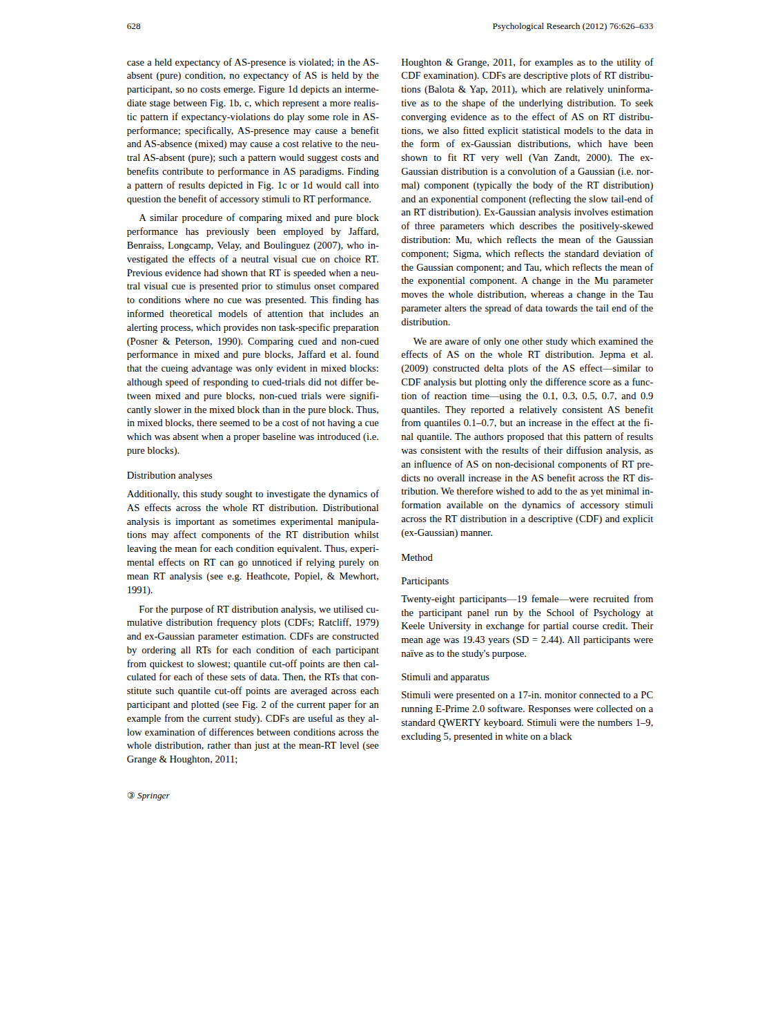628 Psychological Research (2012) 76:626–633
case a held expectancy of AS-presence is violated; in the AS-absent (pure) condition, no expectancy of AS is held by the participant, so no costs emerge. Figure 1d depicts an intermediate stage between Fig. 1b, c, which represent a more realistic pattern if expectancy-violations do play some role in AS-performance; specifically, AS-presence may cause a benefit and AS-absence (mixed) may cause a cost relative to the neutral AS-absent (pure); such a pattern would suggest costs and benefits contribute to performance in AS paradigms. Finding a pattern of results depicted in Fig. 1c or 1d would call into question the benefit of accessory stimuli to RT performance.
A similar procedure of comparing mixed and pure block performance has previously been employed by Jaffard, Benraiss, Longcamp, Velay, and Boulinguez (2007), who investigated the effects of a neutral visual cue on choice RT. Previous evidence had shown that RT is speeded when a neutral visual cue is presented prior to stimulus onset compared to conditions where no cue was presented. This finding has informed theoretical models of attention that includes an alerting process, which provides non task-specific preparation (Posner & Peterson, 1990). Comparing cued and non-cued performance in mixed and pure blocks, Jaffard et al. found that the cueing advantage was only evident in mixed blocks: although speed of responding to cued-trials did not differ between mixed and pure blocks, non-cued trials were significantly slower in the mixed block than in the pure block. Thus, in mixed blocks, there seemed to be a cost of not having a cue which was absent when a proper baseline was introduced (i.e. pure blocks).
Distribution analyses
Additionally, this study sought to investigate the dynamics of AS effects across the whole RT distribution. Distributional analysis is important as sometimes experimental manipulations may affect components of the RT distribution whilst leaving the mean for each condition equivalent. Thus, experimental effects on RT can go unnoticed if relying purely on mean RT analysis (see e.g. Heathcote, Popiel, & Mewhort, 1991).
For the purpose of RT distribution analysis, we utilised cumulative distribution frequency plots (CDFs; Ratcliff, 1979) and ex-Gaussian parameter estimation. CDFs are constructed by ordering all RTs for each condition of each participant from quickest to slowest; quantile cut-off points are then calculated for each of these sets of data. Then, the RTs that constitute such quantile cut-off points are averaged across each participant and plotted (see Fig. 2 of the current paper for an example from the current study). CDFs are useful as they allow examination of differences between conditions across the whole distribution, rather than just at the mean-RT level (see Grange & Houghton, 2011;
Houghton & Grange, 2011, for examples as to the utility of CDF examination). CDFs are descriptive plots of RT distributions (Balota & Yap, 2011), which are relatively uninformative as to the shape of the underlying distribution. To seek converging evidence as to the effect of AS on RT distributions, we also fitted explicit statistical models to the data in the form of ex-Gaussian distributions, which have been shown to fit RT very well (Van Zandt, 2000). The ex-Gaussian distribution is a convolution of a Gaussian (i.e. normal) component (typically the body of the RT distribution) and an exponential component (reflecting the slow tail-end of an RT distribution). Ex-Gaussian analysis involves estimation of three parameters which describes the positively-skewed distribution: Mu, which reflects the mean of the Gaussian component; Sigma, which reflects the standard deviation of the Gaussian component; and Tau, which reflects the mean of the exponential component. A change in the Mu parameter moves the whole distribution, whereas a change in the Tau parameter alters the spread of data towards the tail end of the distribution.
We are aware of only one other study which examined the effects of AS on the whole RT distribution. Jepma et al. (2009) constructed delta plots of the AS effect—similar to CDF analysis but plotting only the difference score as a function of reaction time—using the 0.1, 0.3, 0.5, 0.7, and 0.9 quantiles. They reported a relatively consistent AS benefit from quantiles 0.1–0.7, but an increase in the effect at the final quantile. The authors proposed that this pattern of results was consistent with the results of their diffusion analysis, as an influence of AS on non-decisional components of RT predicts no overall increase in the AS benefit across the RT distribution. We therefore wished to add to the as yet minimal information available on the dynamics of accessory stimuli across the RT distribution in a descriptive (CDF) and explicit (ex-Gaussian) manner.
Method
Participants
Twenty-eight participants—19 female—were recruited from the participant panel run by the School of Psychology at Keele University in exchange for partial course credit. Their mean age was 19.43 years (SD = 2.44). All participants were naïve as to the study's purpose.
Stimuli and apparatus
Stimuli were presented on a 17-in. monitor connected to a PC running E-Prime 2.0 software. Responses were collected on a standard QWERTY keyboard. Stimuli were the numbers 1–9, excluding 5, presented in white on a black
③ Springer